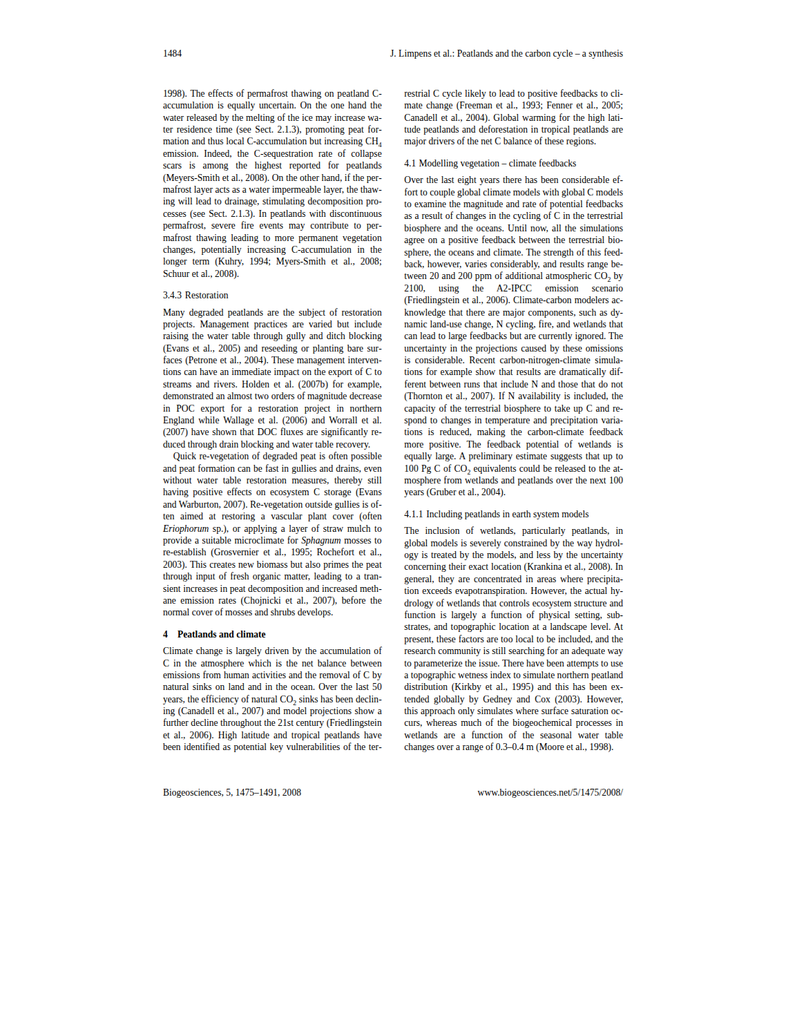1484 J. Limpens et al.: Peatlands and the carbon cycle – a synthesis
1998). The effects of permafrost thawing on peatland C-accumulation is equally uncertain. On the one hand the water released by the melting of the ice may increase water residence time (see Sect. 2.1.3), promoting peat formation and thus local C-accumulation but increasing CH4 emission. Indeed, the C-sequestration rate of collapse scars is among the highest reported for peatlands (Meyers-Smith et al., 2008). On the other hand, if the permafrost layer acts as a water impermeable layer, the thawing will lead to drainage, stimulating decomposition processes (see Sect. 2.1.3). In peatlands with discontinuous permafrost, severe fire events may contribute to permafrost thawing leading to more permanent vegetation changes, potentially increasing C-accumulation in the longer term (Kuhry, 1994; Myers-Smith et al., 2008; Schuur et al., 2008).
3.4.3 Restoration
Many degraded peatlands are the subject of restoration projects. Management practices are varied but include raising the water table through gully and ditch blocking (Evans et al., 2005) and reseeding or planting bare surfaces (Petrone et al., 2004). These management interventions can have an immediate impact on the export of C to streams and rivers. Holden et al. (2007b) for example, demonstrated an almost two orders of magnitude decrease in POC export for a restoration project in northern England while Wallage et al. (2006) and Worrall et al. (2007) have shown that DOC fluxes are significantly reduced through drain blocking and water table recovery.
Quick re-vegetation of degraded peat is often possible and peat formation can be fast in gullies and drains, even without water table restoration measures, thereby still having positive effects on ecosystem C storage (Evans and Warburton, 2007). Re-vegetation outside gullies is often aimed at restoring a vascular plant cover (often Eriophorum sp.), or applying a layer of straw mulch to provide a suitable microclimate for Sphagnum mosses to re-establish (Grosvernier et al., 1995; Rochefort et al., 2003). This creates new biomass but also primes the peat through input of fresh organic matter, leading to a transient increases in peat decomposition and increased methane emission rates (Chojnicki et al., 2007), before the normal cover of mosses and shrubs develops.
4 Peatlands and climate
Climate change is largely driven by the accumulation of C in the atmosphere which is the net balance between emissions from human activities and the removal of C by natural sinks on land and in the ocean. Over the last 50 years, the efficiency of natural CO2 sinks has been declining (Canadell et al., 2007) and model projections show a further decline throughout the 21st century (Friedlingstein et al., 2006). High latitude and tropical peatlands have been identified as potential key vulnerabilities of the terrestrial C cycle likely to lead to positive feedbacks to climate change (Freeman et al., 1993; Fenner et al., 2005; Canadell et al., 2004). Global warming for the high latitude peatlands and deforestation in tropical peatlands are major drivers of the net C balance of these regions.
4.1 Modelling vegetation – climate feedbacks
Over the last eight years there has been considerable effort to couple global climate models with global C models to examine the magnitude and rate of potential feedbacks as a result of changes in the cycling of C in the terrestrial biosphere and the oceans. Until now, all the simulations agree on a positive feedback between the terrestrial biosphere, the oceans and climate. The strength of this feedback, however, varies considerably, and results range between 20 and 200 ppm of additional atmospheric CO2 by 2100, using the A2-IPCC emission scenario (Friedlingstein et al., 2006). Climate-carbon modelers acknowledge that there are major components, such as dynamic land-use change, N cycling, fire, and wetlands that can lead to large feedbacks but are currently ignored. The uncertainty in the projections caused by these omissions is considerable. Recent carbon-nitrogen-climate simulations for example show that results are dramatically different between runs that include N and those that do not (Thornton et al., 2007). If N availability is included, the capacity of the terrestrial biosphere to take up C and respond to changes in temperature and precipitation variations is reduced, making the carbon-climate feedback more positive. The feedback potential of wetlands is equally large. A preliminary estimate suggests that up to 100 Pg C of CO2 equivalents could be released to the atmosphere from wetlands and peatlands over the next 100 years (Gruber et al., 2004).
4.1.1 Including peatlands in earth system models
The inclusion of wetlands, particularly peatlands, in global models is severely constrained by the way hydrology is treated by the models, and less by the uncertainty concerning their exact location (Krankina et al., 2008). In general, they are concentrated in areas where precipitation exceeds evapotranspiration. However, the actual hydrology of wetlands that controls ecosystem structure and function is largely a function of physical setting, substrates, and topographic location at a landscape level. At present, these factors are too local to be included, and the research community is still searching for an adequate way to parameterize the issue. There have been attempts to use a topographic wetness index to simulate northern peatland distribution (Kirkby et al., 1995) and this has been extended globally by Gedney and Cox (2003). However, this approach only simulates where surface saturation occurs, whereas much of the biogeochemical processes in wetlands are a function of the seasonal water table changes over a range of 0.3–0.4 m (Moore et al., 1998).
Biogeosciences, 5, 1475–1491, 2008 www.biogeosciences.net/5/1475/2008/